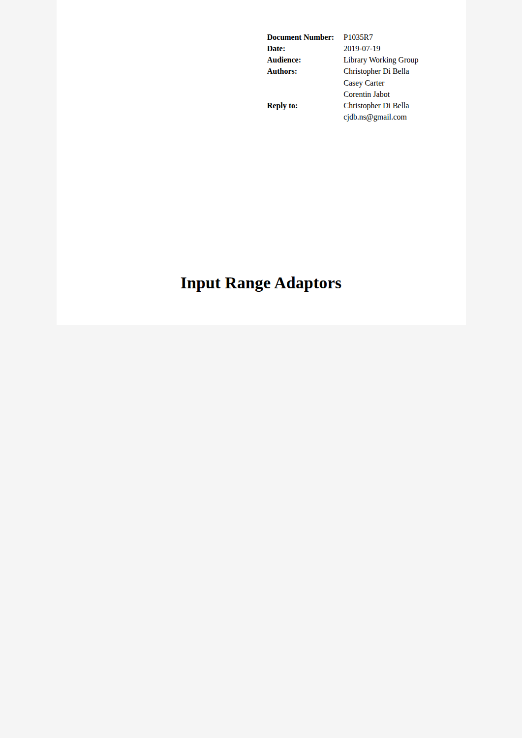| Document Number: | P1035R7 |
| Date: | 2019-07-19 |
| Audience: | Library Working Group |
| Authors: | Christopher Di Bella |
| | Casey Carter |
| | Corentin Jabot |
| Reply to: | Christopher Di Bella |
| | cjdb.ns@gmail.com |
Input Range Adaptors